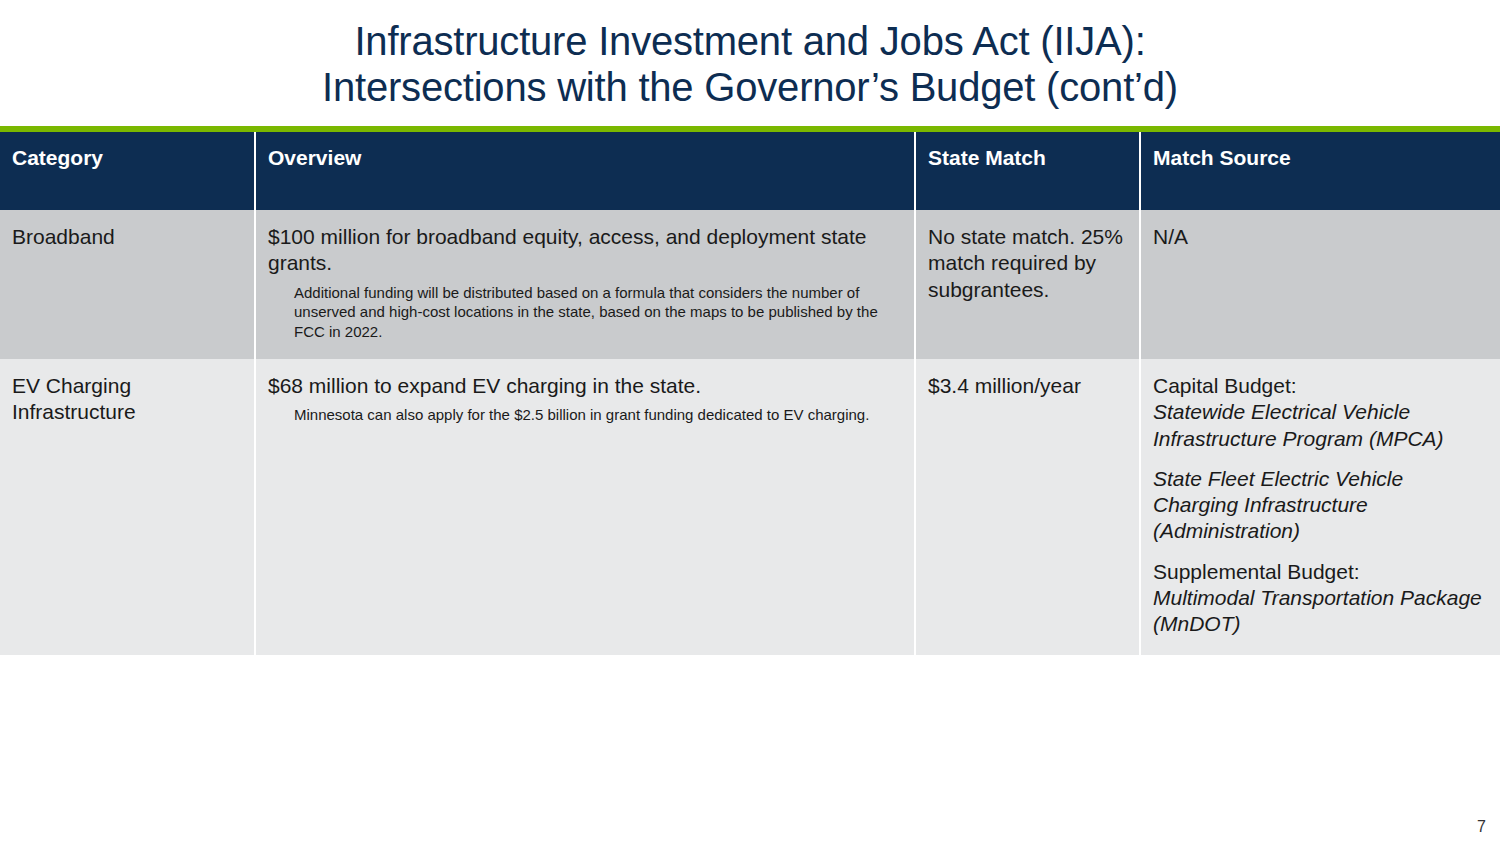Infrastructure Investment and Jobs Act (IIJA):
Intersections with the Governor’s Budget (cont’d)
| Category | Overview | State Match | Match Source |
| --- | --- | --- | --- |
| Broadband | $100 million for broadband equity, access, and deployment state grants. Additional funding will be distributed based on a formula that considers the number of unserved and high-cost locations in the state, based on the maps to be published by the FCC in 2022. | No state match. 25% match required by subgrantees. | N/A |
| EV Charging Infrastructure | $68 million to expand EV charging in the state. Minnesota can also apply for the $2.5 billion in grant funding dedicated to EV charging. | $3.4 million/year | Capital Budget: Statewide Electrical Vehicle Infrastructure Program (MPCA) State Fleet Electric Vehicle Charging Infrastructure (Administration) Supplemental Budget: Multimodal Transportation Package (MnDOT) |
7